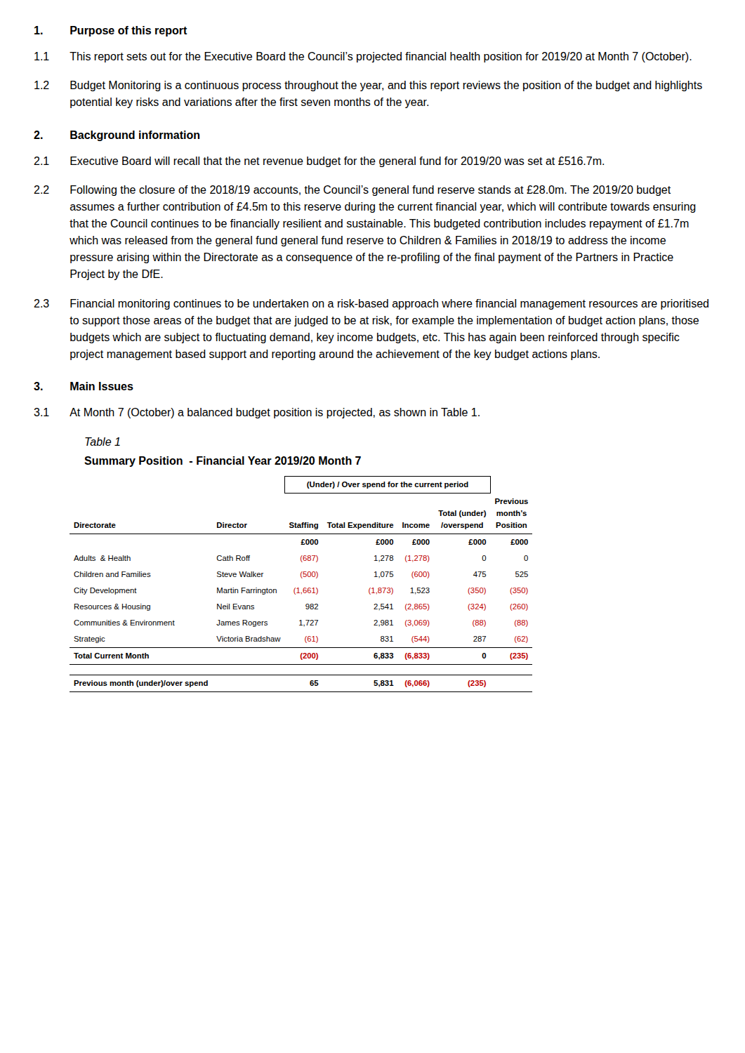1.
Purpose of this report
1.1
This report sets out for the Executive Board the Council’s projected financial health position for 2019/20 at Month 7 (October).
1.2
Budget Monitoring is a continuous process throughout the year, and this report reviews the position of the budget and highlights potential key risks and variations after the first seven months of the year.
2.
Background information
2.1
Executive Board will recall that the net revenue budget for the general fund for 2019/20 was set at £516.7m.
2.2
Following the closure of the 2018/19 accounts, the Council’s general fund reserve stands at £28.0m. The 2019/20 budget assumes a further contribution of £4.5m to this reserve during the current financial year, which will contribute towards ensuring that the Council continues to be financially resilient and sustainable. This budgeted contribution includes repayment of £1.7m which was released from the general fund general fund reserve to Children & Families in 2018/19 to address the income pressure arising within the Directorate as a consequence of the re-profiling of the final payment of the Partners in Practice Project by the DfE.
2.3
Financial monitoring continues to be undertaken on a risk-based approach where financial management resources are prioritised to support those areas of the budget that are judged to be at risk, for example the implementation of budget action plans, those budgets which are subject to fluctuating demand, key income budgets, etc. This has again been reinforced through specific project management based support and reporting around the achievement of the key budget actions plans.
3.
Main Issues
3.1
At Month 7 (October) a balanced budget position is projected, as shown in Table 1.
Table 1
Summary Position - Financial Year 2019/20 Month 7
| | | (Under) / Over spend for the current period | |
| --- | --- | --- | --- |
| Directorate | Director | Staffing | Total Expenditure | Income | Total (under) /overspend | Previous month’s Position |
| | | £000 | £000 | £000 | £000 | £000 |
| Adults & Health | Cath Roff | (687) | 1,278 | (1,278) | 0 | 0 |
| Children and Families | Steve Walker | (500) | 1,075 | (600) | 475 | 525 |
| City Development | Martin Farrington | (1,661) | (1,873) | 1,523 | (350) | (350) |
| Resources & Housing | Neil Evans | 982 | 2,541 | (2,865) | (324) | (260) |
| Communities & Environment | James Rogers | 1,727 | 2,981 | (3,069) | (88) | (88) |
| Strategic | Victoria Bradshaw | (61) | 831 | (544) | 287 | (62) |
| Total Current Month | | (200) | 6,833 | (6,833) | 0 | (235) |
| Previous month (under)/over spend | | 65 | 5,831 | (6,066) | (235) | |